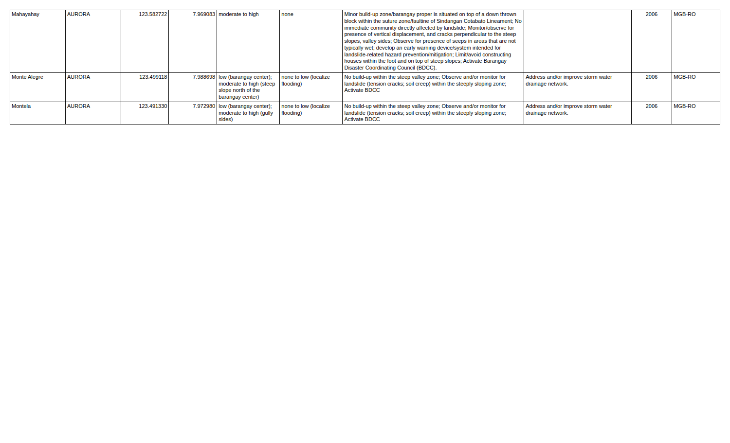| Mahayahay | AURORA | 123.582722 | 7.969083 | moderate to high | none | Minor build-up zone/barangay proper is situated on top of a down thrown block within the suture zone/faultine of Sindangan Cotabato Lineament; No immediate community directly affected by landslide; Monitor/observe for presence of vertical displacement, and cracks perpendicular to the steep slopes, valley sides; Observe for presence of seeps in areas that are not typically wet; develop an early warning device/system intended for landslide-related hazard prevention/mitigation; Limit/avoid constructing houses within the foot and on top of steep slopes; Activate Barangay Disaster Coordinating Council (BDCC). | | 2006 | MGB-RO |
| Monte Alegre | AURORA | 123.499118 | 7.988698 | low (barangay center); moderate to high (steep slope north of the barangay center) | none to low (localize flooding) | No build-up within the steep valley zone; Observe and/or monitor for landslide (tension cracks; soil creep) within the steeply sloping zone; Activate BDCC | Address and/or improve storm water drainage network. | 2006 | MGB-RO |
| Montela | AURORA | 123.491330 | 7.972980 | low (barangay center); moderate to high (gully sides) | none to low (localize flooding) | No build-up within the steep valley zone; Observe and/or monitor for landslide (tension cracks; soil creep) within the steeply sloping zone; Activate BDCC | Address and/or improve storm water drainage network. | 2006 | MGB-RO |